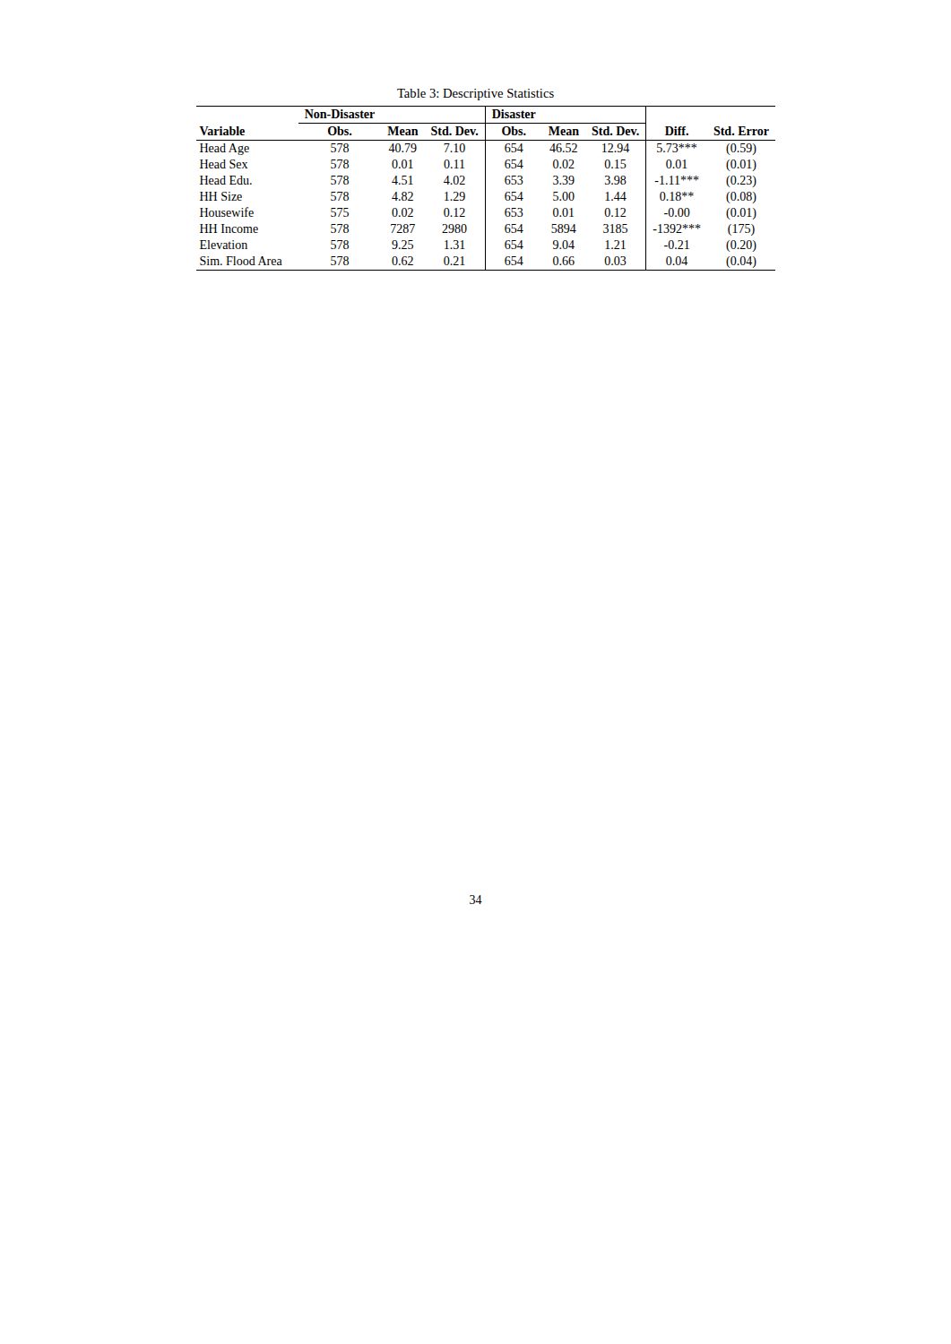Table 3: Descriptive Statistics
| | Non-Disaster | | | Disaster | | | | |
| --- | --- | --- | --- | --- | --- | --- | --- | --- |
| Variable | Obs. | Mean | Std. Dev. | Obs. | Mean | Std. Dev. | Diff. | Std. Error |
| Head Age | 578 | 40.79 | 7.10 | 654 | 46.52 | 12.94 | 5.73*** | (0.59) |
| Head Sex | 578 | 0.01 | 0.11 | 654 | 0.02 | 0.15 | 0.01 | (0.01) |
| Head Edu. | 578 | 4.51 | 4.02 | 653 | 3.39 | 3.98 | -1.11*** | (0.23) |
| HH Size | 578 | 4.82 | 1.29 | 654 | 5.00 | 1.44 | 0.18** | (0.08) |
| Housewife | 575 | 0.02 | 0.12 | 653 | 0.01 | 0.12 | -0.00 | (0.01) |
| HH Income | 578 | 7287 | 2980 | 654 | 5894 | 3185 | -1392*** | (175) |
| Elevation | 578 | 9.25 | 1.31 | 654 | 9.04 | 1.21 | -0.21 | (0.20) |
| Sim. Flood Area | 578 | 0.62 | 0.21 | 654 | 0.66 | 0.03 | 0.04 | (0.04) |
34